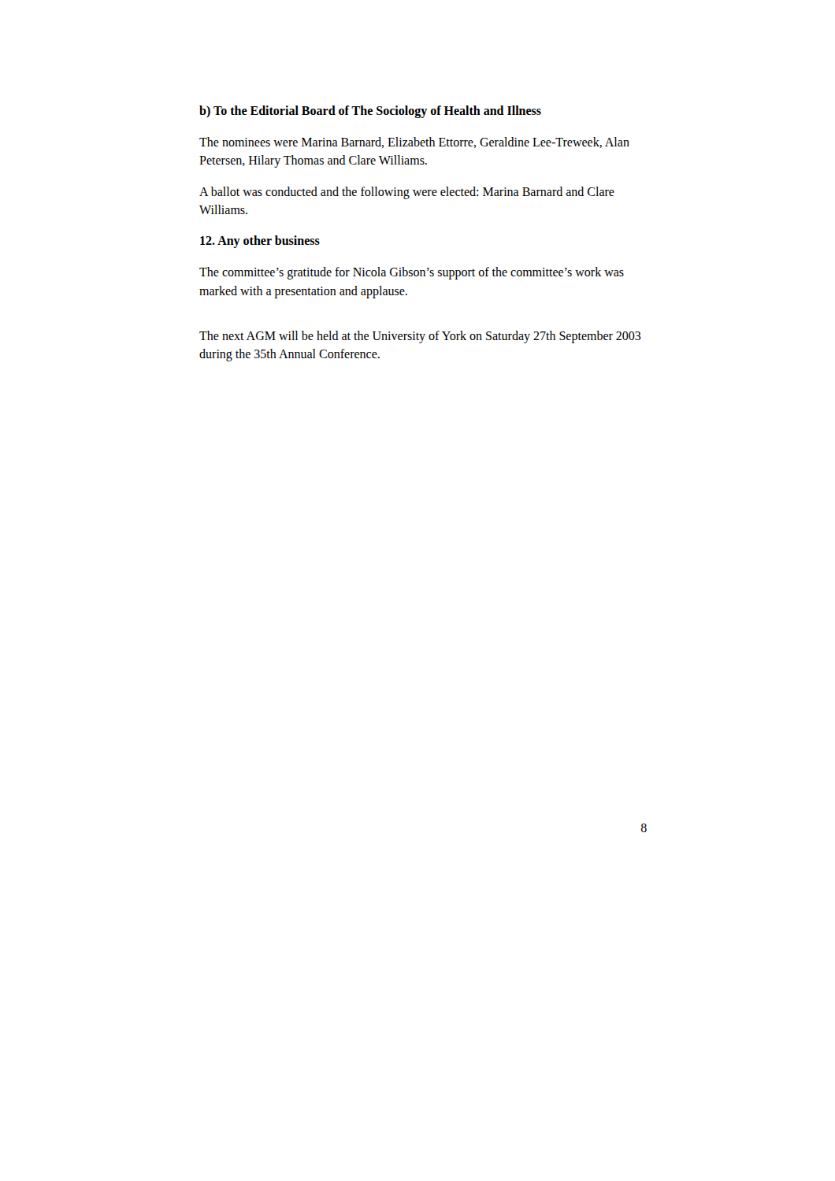b) To the Editorial Board of The Sociology of Health and Illness
The nominees were Marina Barnard, Elizabeth Ettorre, Geraldine Lee-Treweek, Alan Petersen, Hilary Thomas and Clare Williams.
A ballot was conducted and the following were elected: Marina Barnard and Clare Williams.
12. Any other business
The committee’s gratitude for Nicola Gibson’s support of the committee’s work was marked with a presentation and applause.
The next AGM will be held at the University of York on Saturday 27th September 2003 during the 35th Annual Conference.
8